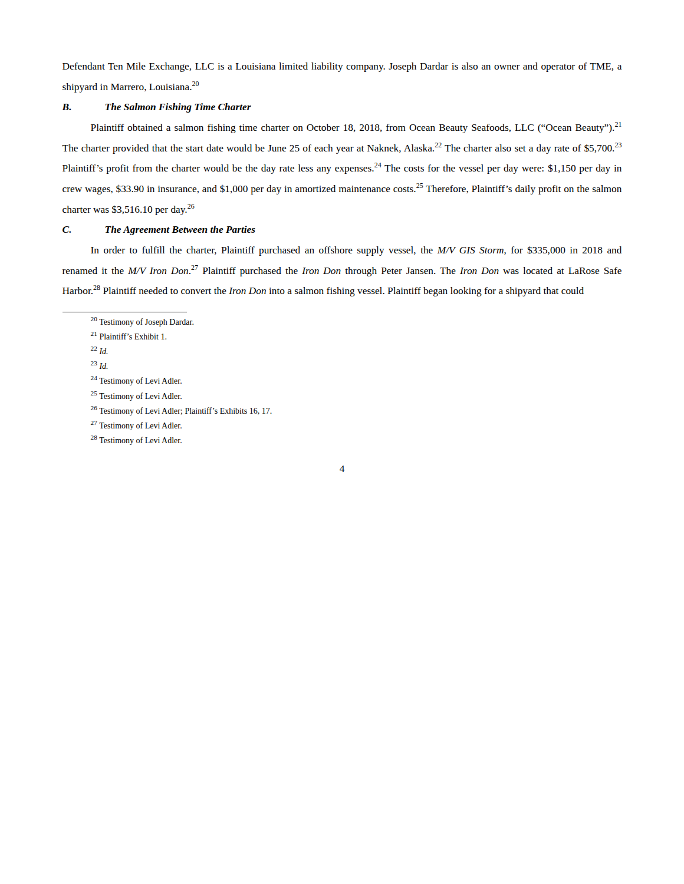Defendant Ten Mile Exchange, LLC is a Louisiana limited liability company. Joseph Dardar is also an owner and operator of TME, a shipyard in Marrero, Louisiana.20
B. The Salmon Fishing Time Charter
Plaintiff obtained a salmon fishing time charter on October 18, 2018, from Ocean Beauty Seafoods, LLC (“Ocean Beauty”).21 The charter provided that the start date would be June 25 of each year at Naknek, Alaska.22 The charter also set a day rate of $5,700.23 Plaintiff’s profit from the charter would be the day rate less any expenses.24 The costs for the vessel per day were: $1,150 per day in crew wages, $33.90 in insurance, and $1,000 per day in amortized maintenance costs.25 Therefore, Plaintiff’s daily profit on the salmon charter was $3,516.10 per day.26
C. The Agreement Between the Parties
In order to fulfill the charter, Plaintiff purchased an offshore supply vessel, the M/V GIS Storm, for $335,000 in 2018 and renamed it the M/V Iron Don.27 Plaintiff purchased the Iron Don through Peter Jansen. The Iron Don was located at LaRose Safe Harbor.28 Plaintiff needed to convert the Iron Don into a salmon fishing vessel. Plaintiff began looking for a shipyard that could
20 Testimony of Joseph Dardar.
21 Plaintiff’s Exhibit 1.
22 Id.
23 Id.
24 Testimony of Levi Adler.
25 Testimony of Levi Adler.
26 Testimony of Levi Adler; Plaintiff’s Exhibits 16, 17.
27 Testimony of Levi Adler.
28 Testimony of Levi Adler.
4